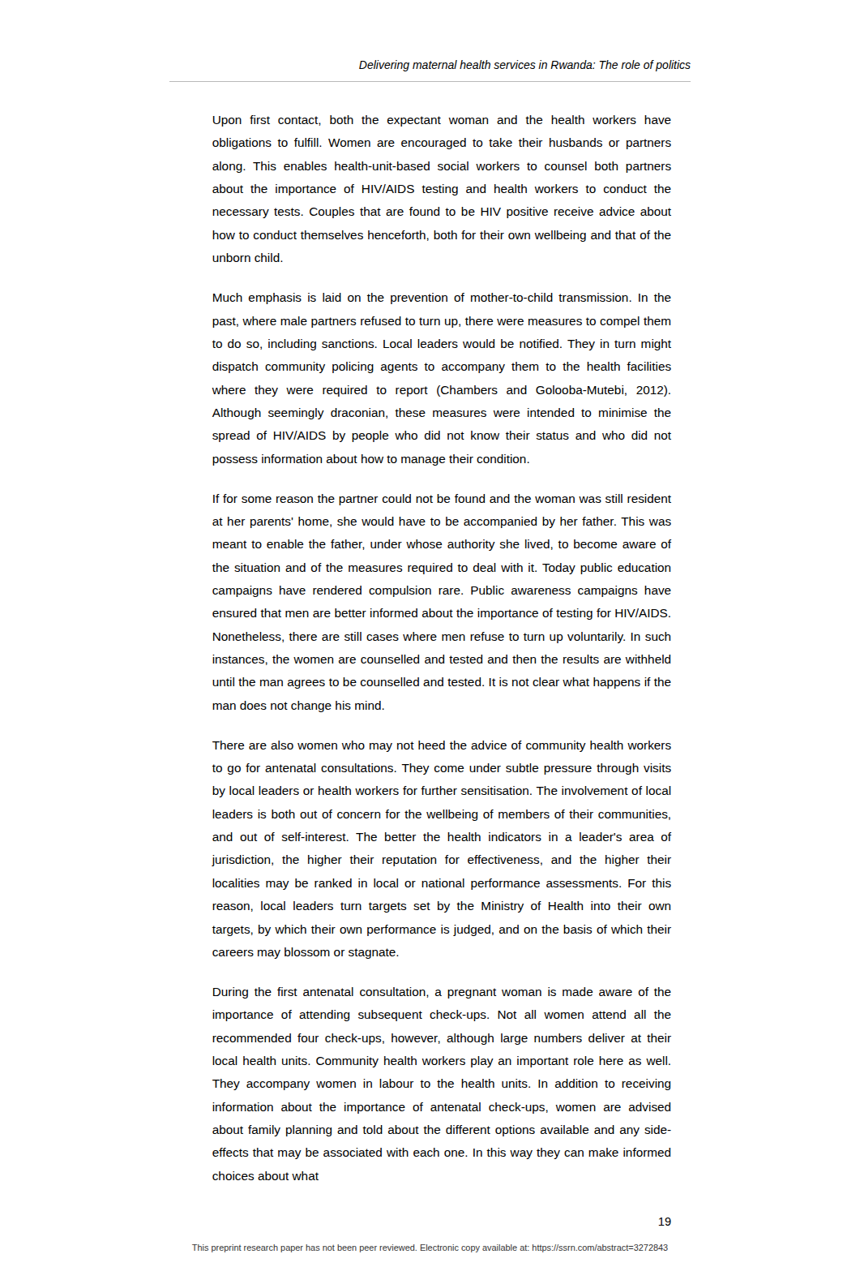Delivering maternal health services in Rwanda: The role of politics
Upon first contact, both the expectant woman and the health workers have obligations to fulfill. Women are encouraged to take their husbands or partners along. This enables health-unit-based social workers to counsel both partners about the importance of HIV/AIDS testing and health workers to conduct the necessary tests. Couples that are found to be HIV positive receive advice about how to conduct themselves henceforth, both for their own wellbeing and that of the unborn child.
Much emphasis is laid on the prevention of mother-to-child transmission. In the past, where male partners refused to turn up, there were measures to compel them to do so, including sanctions. Local leaders would be notified. They in turn might dispatch community policing agents to accompany them to the health facilities where they were required to report (Chambers and Golooba-Mutebi, 2012). Although seemingly draconian, these measures were intended to minimise the spread of HIV/AIDS by people who did not know their status and who did not possess information about how to manage their condition.
If for some reason the partner could not be found and the woman was still resident at her parents' home, she would have to be accompanied by her father. This was meant to enable the father, under whose authority she lived, to become aware of the situation and of the measures required to deal with it. Today public education campaigns have rendered compulsion rare. Public awareness campaigns have ensured that men are better informed about the importance of testing for HIV/AIDS. Nonetheless, there are still cases where men refuse to turn up voluntarily. In such instances, the women are counselled and tested and then the results are withheld until the man agrees to be counselled and tested. It is not clear what happens if the man does not change his mind.
There are also women who may not heed the advice of community health workers to go for antenatal consultations. They come under subtle pressure through visits by local leaders or health workers for further sensitisation. The involvement of local leaders is both out of concern for the wellbeing of members of their communities, and out of self-interest. The better the health indicators in a leader's area of jurisdiction, the higher their reputation for effectiveness, and the higher their localities may be ranked in local or national performance assessments. For this reason, local leaders turn targets set by the Ministry of Health into their own targets, by which their own performance is judged, and on the basis of which their careers may blossom or stagnate.
During the first antenatal consultation, a pregnant woman is made aware of the importance of attending subsequent check-ups. Not all women attend all the recommended four check-ups, however, although large numbers deliver at their local health units. Community health workers play an important role here as well. They accompany women in labour to the health units. In addition to receiving information about the importance of antenatal check-ups, women are advised about family planning and told about the different options available and any side-effects that may be associated with each one. In this way they can make informed choices about what
19
This preprint research paper has not been peer reviewed. Electronic copy available at: https://ssrn.com/abstract=3272843